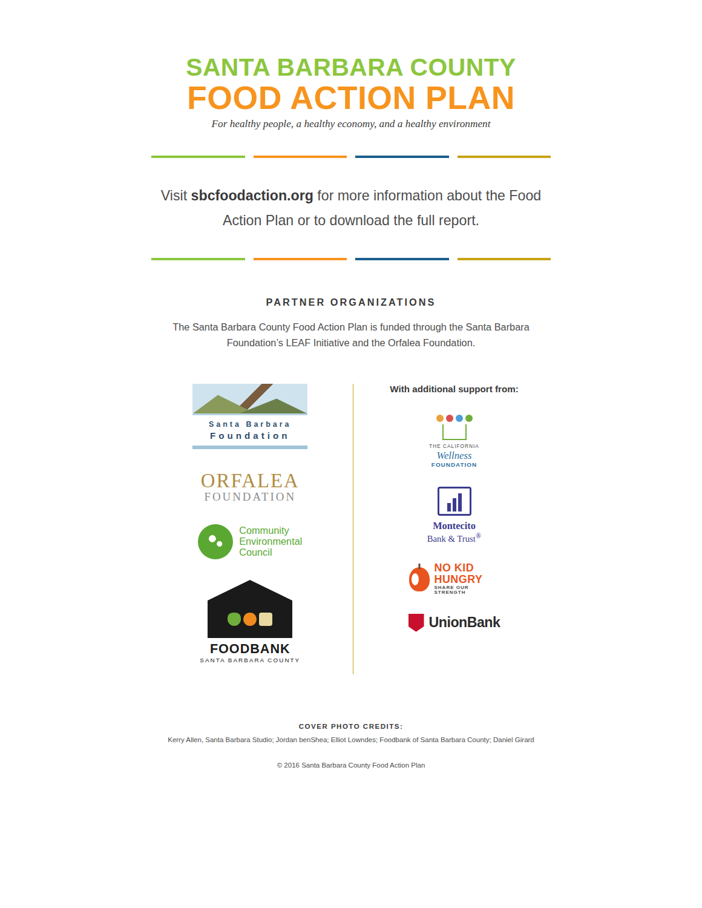Santa Barbara County Food Action Plan
For healthy people, a healthy economy, and a healthy environment
Visit sbcfoodaction.org for more information about the Food Action Plan or to download the full report.
Partner Organizations
The Santa Barbara County Food Action Plan is funded through the Santa Barbara Foundation’s LEAF Initiative and the Orfalea Foundation.
Santa Barbara Foundation
ORFALEA
FOUNDATION
Community
Environmental
Council
FOODBANK
SANTA BARBARA COUNTY
With additional support from:
THE CALIFORNIA
Wellness
FOUNDATION
Montecito
Bank & Trust®
NO KID
HUNGRY
SHARE OUR STRENGTH
UnionBank
Cover Photo Credits:
Kerry Allen, Santa Barbara Studio; Jordan benShea; Elliot Lowndes; Foodbank of Santa Barbara County; Daniel Girard
© 2016 Santa Barbara County Food Action Plan